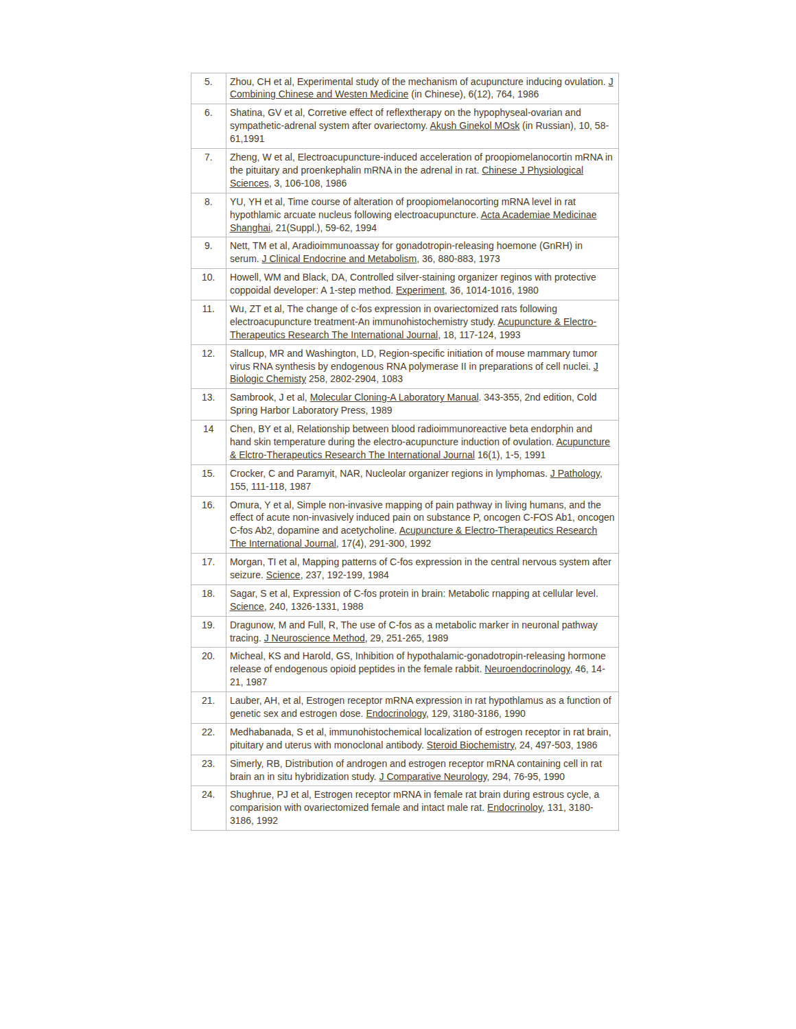| 5. | Zhou, CH et al, Experimental study of the mechanism of acupuncture inducing ovulation. J Combining Chinese and Westen Medicine (in Chinese), 6(12), 764, 1986 |
| 6. | Shatina, GV et al, Corretive effect of reflextherapy on the hypophyseal-ovarian and sympathetic-adrenal system after ovariectomy. Akush Ginekol MOsk (in Russian), 10, 58-61,1991 |
| 7. | Zheng, W et al, Electroacupuncture-induced acceleration of proopiomelanocortin mRNA in the pituitary and proenkephalin mRNA in the adrenal in rat. Chinese J Physiological Sciences , 3, 106-108, 1986 |
| 8. | YU, YH et al, Time course of alteration of proopiomelanocorting mRNA level in rat hypothlamic arcuate nucleus following electroacupuncture. Acta Academiae Medicinae Shanghai , 21(Suppl.), 59-62, 1994 |
| 9. | Nett, TM et al, Aradioimmunoassay for gonadotropin-releasing hoemone (GnRH) in serum. J Clinical Endocrine and Metabolism , 36, 880-883, 1973 |
| 10. | Howell, WM and Black, DA, Controlled silver-staining organizer reginos with protective coppoidal developer: A 1-step method. Experiment , 36, 1014-1016, 1980 |
| 11. | Wu, ZT et al, The change of c-fos expression in ovariectomized rats following electroacupuncture treatment-An immunohistochemistry study. Acupuncture & Electro-Therapeutics Research The International Journal , 18, 117-124, 1993 |
| 12. | Stallcup, MR and Washington, LD, Region-specific initiation of mouse mammary tumor virus RNA synthesis by endogenous RNA polymerase II in preparations of cell nuclei. J Biologic Chemisty 258, 2802-2904, 1083 |
| 13. | Sambrook, J et al, Molecular Cloning-A Laboratory Manual . 343-355, 2nd edition, Cold Spring Harbor Laboratory Press, 1989 |
| 14 | Chen, BY et al, Relationship between blood radioimmunoreactive beta endorphin and hand skin temperature during the electro-acupuncture induction of ovulation. Acupuncture & Elctro-Therapeutics Research The International Journal 16(1), 1-5, 1991 |
| 15. | Crocker, C and Paramyit, NAR, Nucleolar organizer regions in lymphomas. J Pathology , 155, 111-118, 1987 |
| 16. | Omura, Y et al, Simple non-invasive mapping of pain pathway in living humans, and the effect of acute non-invasively induced pain on substance P, oncogen C-FOS Ab1, oncogen C-fos Ab2, dopamine and acetycholine. Acupuncture & Electro-Therapeutics Research The International Journal , 17(4), 291-300, 1992 |
| 17. | Morgan, TI et al, Mapping patterns of C-fos expression in the central nervous system after seizure. Science , 237, 192-199, 1984 |
| 18. | Sagar, S et al, Expression of C-fos protein in brain: Metabolic rnapping at cellular level. Science , 240, 1326-1331, 1988 |
| 19. | Dragunow, M and Full, R, The use of C-fos as a metabolic marker in neuronal pathway tracing. J Neuroscience Method , 29, 251-265, 1989 |
| 20. | Micheal, KS and Harold, GS, Inhibition of hypothalamic-gonadotropin-releasing hormone release of endogenous opioid peptides in the female rabbit. Neuroendocrinology , 46, 14-21, 1987 |
| 21. | Lauber, AH, et al, Estrogen receptor mRNA expression in rat hypothlamus as a function of genetic sex and estrogen dose. Endocrinology , 129, 3180-3186, 1990 |
| 22. | Medhabanada, S et al, immunohistochemical localization of estrogen receptor in rat brain, pituitary and uterus with monoclonal antibody. Steroid Biochemistry , 24, 497-503, 1986 |
| 23. | Simerly, RB, Distribution of androgen and estrogen receptor mRNA containing cell in rat brain an in situ hybridization study. J Comparative Neurology , 294, 76-95, 1990 |
| 24. | Shughrue, PJ et al, Estrogen receptor mRNA in female rat brain during estrous cycle, a comparision with ovariectomized female and intact male rat. Endocrinoloy , 131, 3180-3186, 1992 |